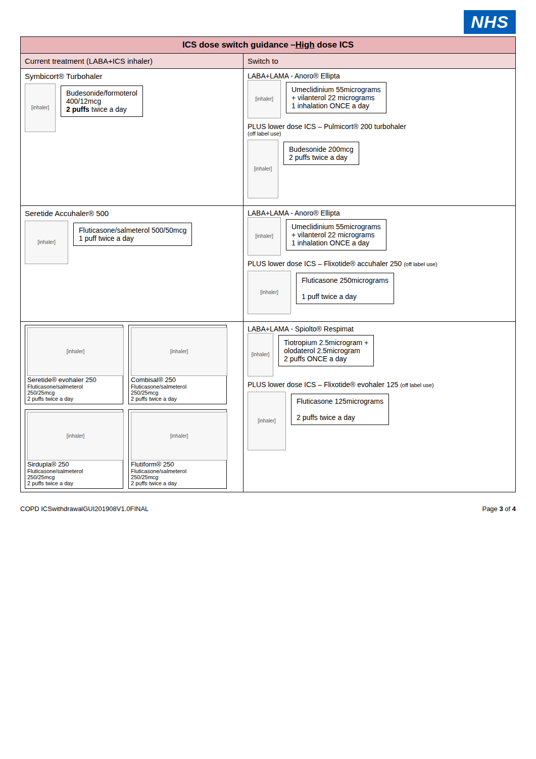NHS
| ICS dose switch guidance – High dose ICS |
| --- |
| Current treatment (LABA+ICS inhaler) | Switch to |
| Symbicort® Turbohaler [inhaler] Budesonide/formoterol 400/12mcg 2 puffs twice a day | LABA+LAMA - Anoro® Ellipta [inhaler] Umeclidinium 55micrograms + vilanterol 22 micrograms 1 inhalation ONCE a day PLUS lower dose ICS – Pulmicort® 200 turbohaler (off label use) [inhaler] Budesonide 200mcg 2 puffs twice a day |
| Seretide Accuhaler® 500 [inhaler] Fluticasone/salmeterol 500/50mcg 1 puff twice a day | LABA+LAMA - Anoro® Ellipta [inhaler] Umeclidinium 55micrograms + vilanterol 22 micrograms 1 inhalation ONCE a day PLUS lower dose ICS – Flixotide® accuhaler 250 (off label use) [inhaler] Fluticasone 250micrograms 1 puff twice a day |
| [inhaler] Seretide® evohaler 250 Fluticasone/salmeterol 250/25mcg 2 puffs twice a day [inhaler] Combisal® 250 Fluticasone/salmeterol 250/25mcg 2 puffs twice a day [inhaler] Sirdupla® 250 Fluticasone/salmeterol 250/25mcg 2 puffs twice a day [inhaler] Flutiform® 250 Fluticasone/salmeterol 250/25mcg 2 puffs twice a day | LABA+LAMA - Spiolto® Respimat [inhaler] Tiotropium 2.5microgram + olodaterol 2.5microgram 2 puffs ONCE a day PLUS lower dose ICS – Flixotide® evohaler 125 (off label use) [inhaler] Fluticasone 125micrograms 2 puffs twice a day |
COPD ICSwithdrawalGUI201908V1.0FINAL
Page 3 of 4